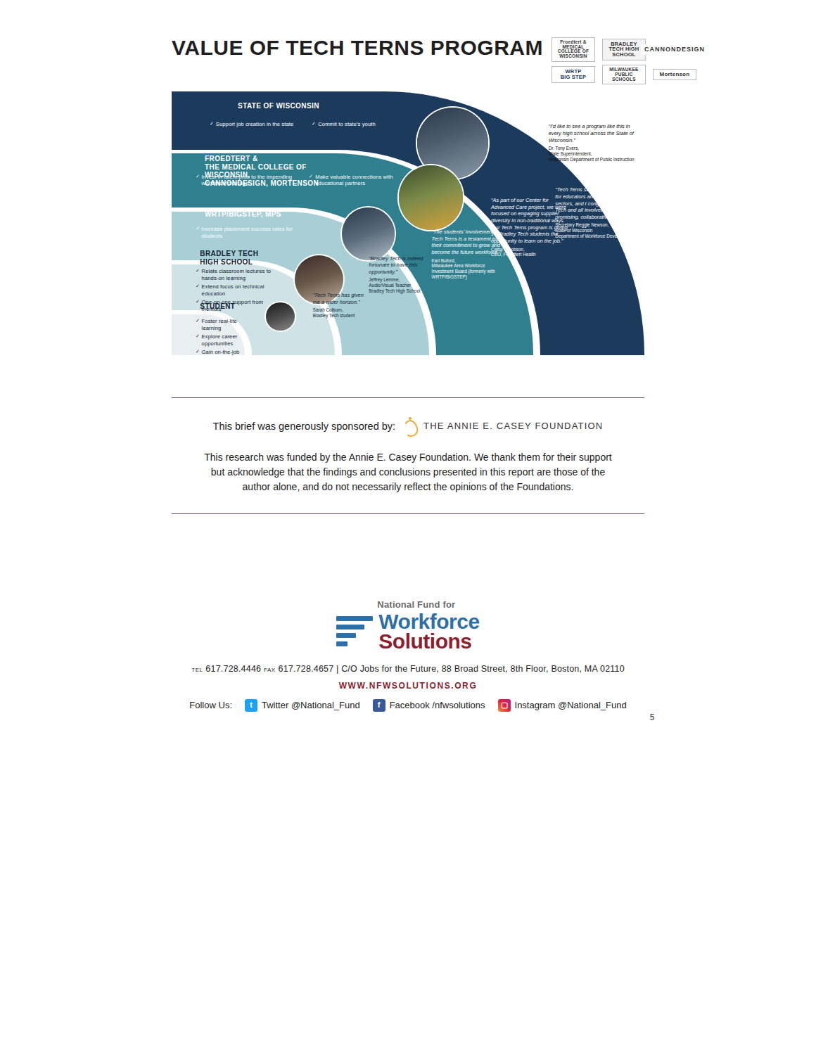VALUE OF TECH TERNS PROGRAM
Froedtert & MEDICAL COLLEGE OF WISCONSIN
BRADLEY TECH HIGH SCHOOL
CANNONDESIGN
WRTP
BIG STEP
MILWAUKEE PUBLIC SCHOOLS
Mortenson
STATE OF WISCONSIN
Support job creation in the state
Commit to state’s youth
FROEDTERT &
THE MEDICAL COLLEGE OF WISCONSIN,
CANNONDESIGN, MORTENSON
Invest in talent prior to the impending workforce shortage
Make valuable connections with educational partners
WRTP/BIGSTEP, MPS
Increase placement success rates for students
BRADLEY TECH
HIGH SCHOOL
Relate classroom lectures to hands-on learning
Extend focus on technical education
One-on-one support from mentors
STUDENT
Foster real-life learning
Explore career opportunities
Gain on-the-job problem-solving skills
“I’d like to see a program like this in every high school across the State of Wisconsin.” Dr. Tony Evers,
State Superintendent,
Wisconsin Department of Public Instruction
“Tech Terns serves as a great model for educators and partners in other sectors, and I congratulate Bradley Tech and all involved in this promising, collaborative effort.” Secretary Reggie Newson,
State of Wisconsin
Department of Workforce Development
“As part of our Center for Advanced Care project, we were focused on engaging supplier diversity in non-traditional ways. Our Tech Terns program is giving 18 Bradley Tech students the opportunity to learn on the job.” Cathy Jacobson,
CEO, Froedtert Health
“The students’ involvement in Tech Terns is a testament to their commitment to grow and become the future workforce.” Earl Buford,
Milwaukee Area Workforce Investment Board (formerly with WRTP/BIGSTEP)
“Bradley Tech is indeed fortunate to have this opportunity.” Jeffrey Lemme,
Audio/Visual Teacher
Bradley Tech High School
“Tech Terns has given me a wider horizon.” Sarah Colburn,
Bradley Tech student
This brief was generously sponsored by: THE ANNIE E. CASEY FOUNDATION
This research was funded by the Annie E. Casey Foundation. We thank them for their support but acknowledge that the findings and conclusions presented in this report are those of the author alone, and do not necessarily reflect the opinions of the Foundations.
National Fund for
Workforce
Solutions
tel 617.728.4446 fax 617.728.4657 | C/O Jobs for the Future, 88 Broad Street, 8th Floor, Boston, MA 02110
WWW.NFWSOLUTIONS.ORG
Follow Us: t Twitter @National_Fund f Facebook /nfwsolutions ▢Instagram @National_Fund
5